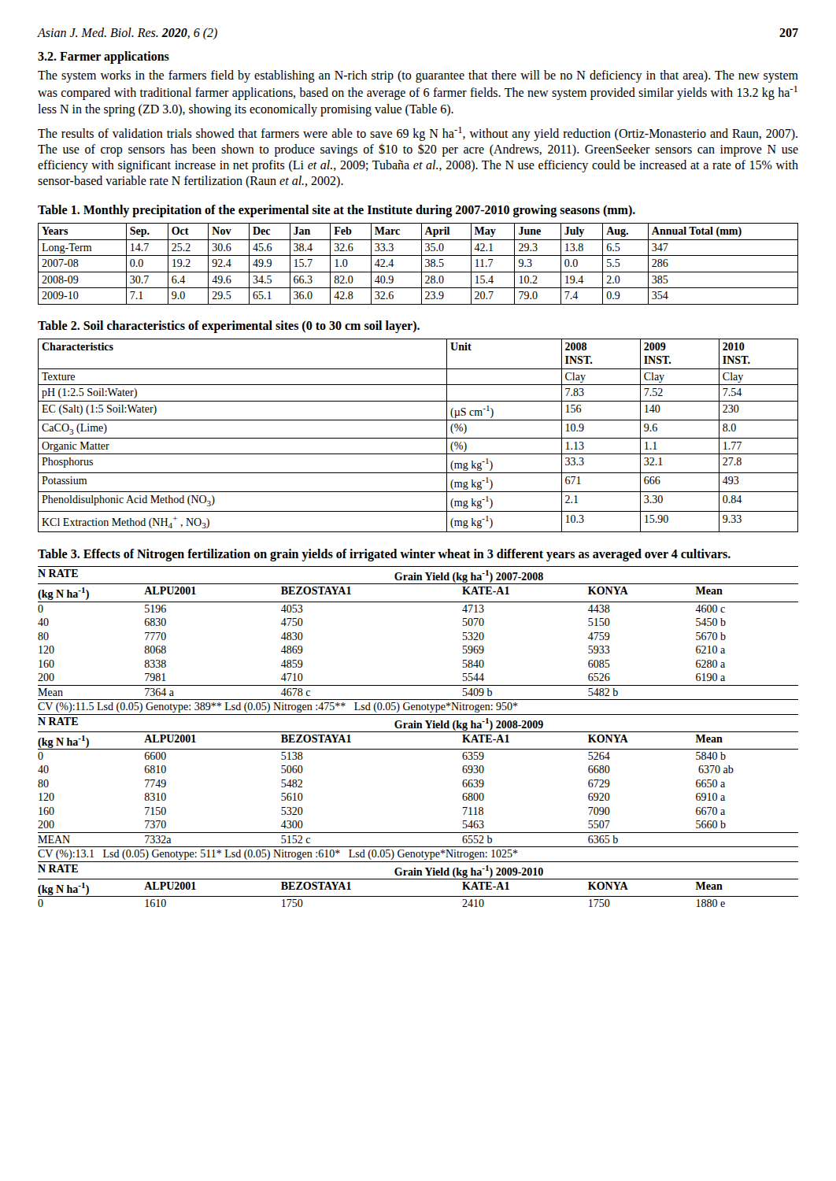Asian J. Med. Biol. Res. 2020, 6 (2)
207
3.2. Farmer applications
The system works in the farmers field by establishing an N-rich strip (to guarantee that there will be no N deficiency in that area). The new system was compared with traditional farmer applications, based on the average of 6 farmer fields. The new system provided similar yields with 13.2 kg ha-1 less N in the spring (ZD 3.0), showing its economically promising value (Table 6).
The results of validation trials showed that farmers were able to save 69 kg N ha-1, without any yield reduction (Ortiz-Monasterio and Raun, 2007). The use of crop sensors has been shown to produce savings of $10 to $20 per acre (Andrews, 2011). GreenSeeker sensors can improve N use efficiency with significant increase in net profits (Li et al., 2009; Tubaña et al., 2008). The N use efficiency could be increased at a rate of 15% with sensor-based variable rate N fertilization (Raun et al., 2002).
Table 1. Monthly precipitation of the experimental site at the Institute during 2007-2010 growing seasons (mm).
| Years | Sep. | Oct | Nov | Dec | Jan | Feb | Marc | April | May | June | July | Aug. | Annual Total (mm) |
| --- | --- | --- | --- | --- | --- | --- | --- | --- | --- | --- | --- | --- | --- |
| Long-Term | 14.7 | 25.2 | 30.6 | 45.6 | 38.4 | 32.6 | 33.3 | 35.0 | 42.1 | 29.3 | 13.8 | 6.5 | 347 |
| 2007-08 | 0.0 | 19.2 | 92.4 | 49.9 | 15.7 | 1.0 | 42.4 | 38.5 | 11.7 | 9.3 | 0.0 | 5.5 | 286 |
| 2008-09 | 30.7 | 6.4 | 49.6 | 34.5 | 66.3 | 82.0 | 40.9 | 28.0 | 15.4 | 10.2 | 19.4 | 2.0 | 385 |
| 2009-10 | 7.1 | 9.0 | 29.5 | 65.1 | 36.0 | 42.8 | 32.6 | 23.9 | 20.7 | 79.0 | 7.4 | 0.9 | 354 |
Table 2. Soil characteristics of experimental sites (0 to 30 cm soil layer).
| Characteristics | Unit | 2008 INST. | 2009 INST. | 2010 INST. |
| --- | --- | --- | --- | --- |
| Texture | | Clay | Clay | Clay |
| pH (1:2.5 Soil:Water) | | 7.83 | 7.52 | 7.54 |
| EC (Salt) (1:5 Soil:Water) | (µS cm -1 ) | 156 | 140 | 230 |
| CaCO 3 (Lime) | (%) | 10.9 | 9.6 | 8.0 |
| Organic Matter | (%) | 1.13 | 1.1 | 1.77 |
| Phosphorus | (mg kg -1 ) | 33.3 | 32.1 | 27.8 |
| Potassium | (mg kg -1 ) | 671 | 666 | 493 |
| Phenoldisulphonic Acid Method (NO 3 ) | (mg kg -1 ) | 2.1 | 3.30 | 0.84 |
| KCl Extraction Method (NH 4 + , NO 3 ) | (mg kg -1 ) | 10.3 | 15.90 | 9.33 |
Table 3. Effects of Nitrogen fertilization on grain yields of irrigated winter wheat in 3 different years as averaged over 4 cultivars.
| N RATE | Grain Yield (kg ha -1 ) 2007-2008 |
| (kg N ha -1 ) | ALPU2001 | BEZOSTAYA1 | KATE-A1 | KONYA | Mean |
| 0 | 5196 | 4053 | 4713 | 4438 | 4600 c |
| 40 | 6830 | 4750 | 5070 | 5150 | 5450 b |
| 80 | 7770 | 4830 | 5320 | 4759 | 5670 b |
| 120 | 8068 | 4869 | 5969 | 5933 | 6210 a |
| 160 | 8338 | 4859 | 5840 | 6085 | 6280 a |
| 200 | 7981 | 4710 | 5544 | 6526 | 6190 a |
| Mean | 7364 a | 4678 c | 5409 b | 5482 b |
| CV (%):11.5 Lsd (0.05) Genotype: 389** Lsd (0.05) Nitrogen :475** Lsd (0.05) Genotype*Nitrogen: 950* |
| N RATE | Grain Yield (kg ha -1 ) 2008-2009 |
| (kg N ha -1 ) | ALPU2001 | BEZOSTAYA1 | KATE-A1 | KONYA | Mean |
| 0 | 6600 | 5138 | 6359 | 5264 | 5840 b |
| 40 | 6810 | 5060 | 6930 | 6680 | 6370 ab |
| 80 | 7749 | 5482 | 6639 | 6729 | 6650 a |
| 120 | 8310 | 5610 | 6800 | 6920 | 6910 a |
| 160 | 7150 | 5320 | 7118 | 7090 | 6670 a |
| 200 | 7370 | 4300 | 5463 | 5507 | 5660 b |
| MEAN | 7332a | 5152 c | 6552 b | 6365 b |
| CV (%):13.1 Lsd (0.05) Genotype: 511* Lsd (0.05) Nitrogen :610* Lsd (0.05) Genotype*Nitrogen: 1025* |
| N RATE | Grain Yield (kg ha -1 ) 2009-2010 |
| (kg N ha -1 ) | ALPU2001 | BEZOSTAYA1 | KATE-A1 | KONYA | Mean |
| 0 | 1610 | 1750 | 2410 | 1750 | 1880 e |